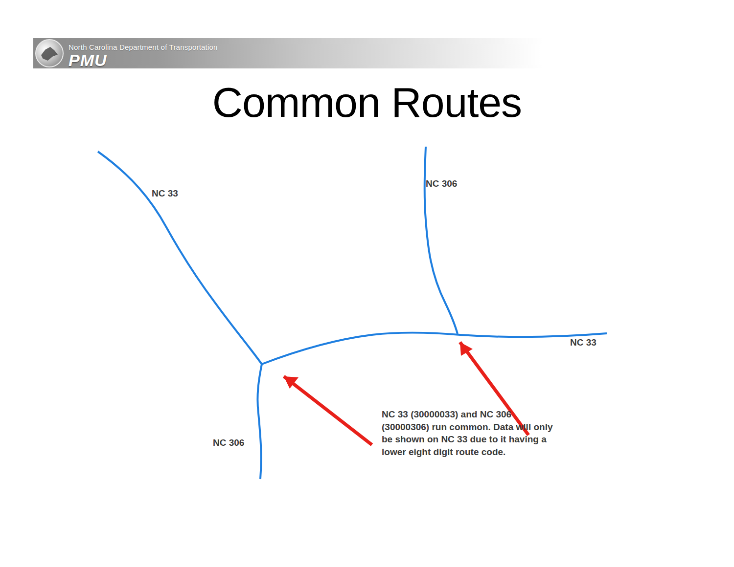North Carolina Department of Transportation
PMU
Common Routes
NC 33 NC 306 NC 33 NC 306
NC 33 (30000033) and NC 306 (30000306) run common. Data will only be shown on NC 33 due to it having a lower eight digit route code.